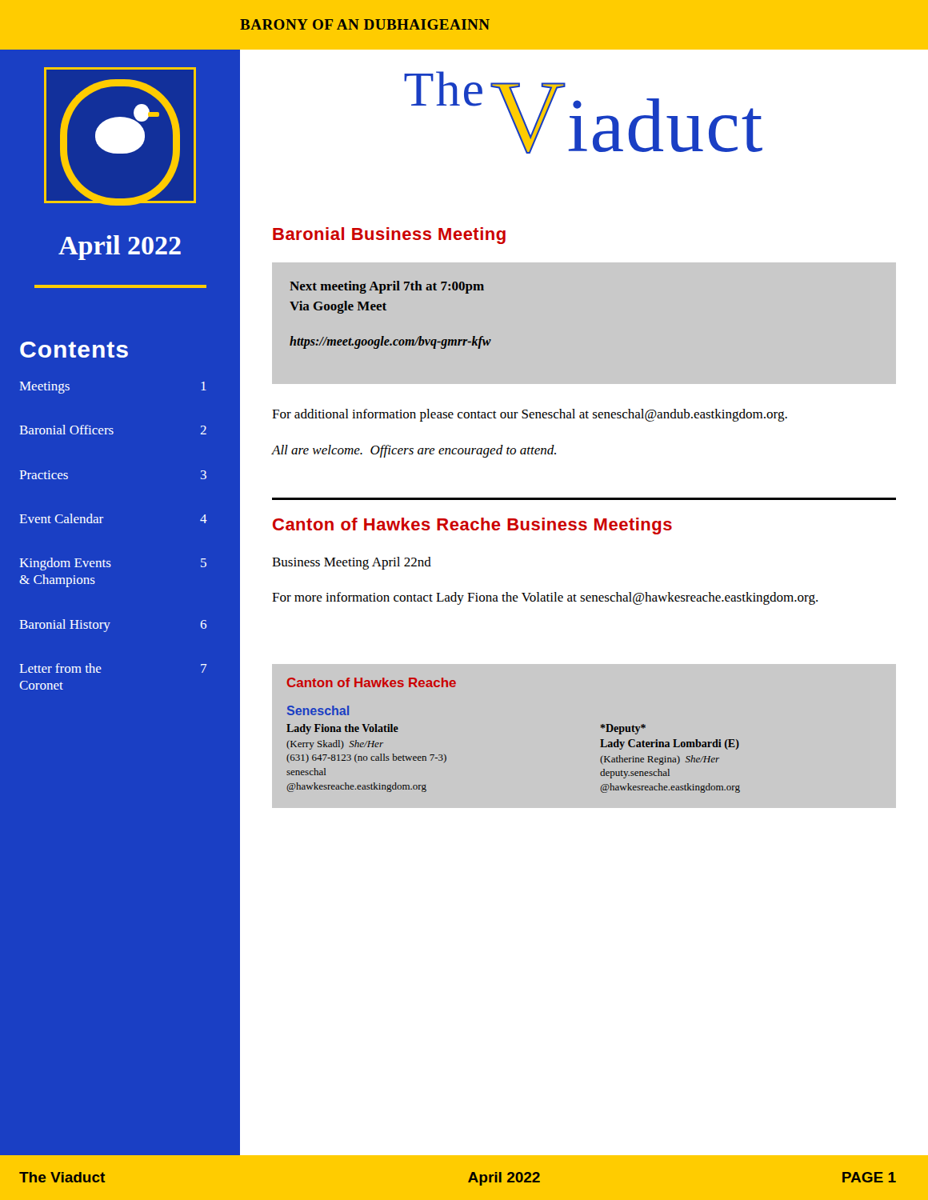BARONY OF AN DUBHAIGEAINN
April 2022
Contents
| Meetings | 1 |
| Baronial Officers | 2 |
| Practices | 3 |
| Event Calendar | 4 |
| Kingdom Events & Champions | 5 |
| Baronial History | 6 |
| Letter from the Coronet | 7 |
The Viaduct
Baronial Business Meeting
Next meeting April 7th at 7:00pm
Via Google Meet
https://meet.google.com/bvq-gmrr-kfw
For additional information please contact our Seneschal at seneschal@andub.eastkingdom.org.
All are welcome. Officers are encouraged to attend.
Canton of Hawkes Reache Business Meetings
Business Meeting April 22nd
For more information contact Lady Fiona the Volatile at seneschal@hawkesreache.eastkingdom.org.
Canton of Hawkes Reache
Seneschal
Lady Fiona the Volatile
(Kerry Skadl) She/Her
(631) 647-8123 (no calls between 7-3)
seneschal
@hawkesreache.eastkingdom.org
*Deputy*
Lady Caterina Lombardi (E)
(Katherine Regina) She/Her
deputy.seneschal
@hawkesreache.eastkingdom.org
The Viaduct
April 2022
PAGE 1